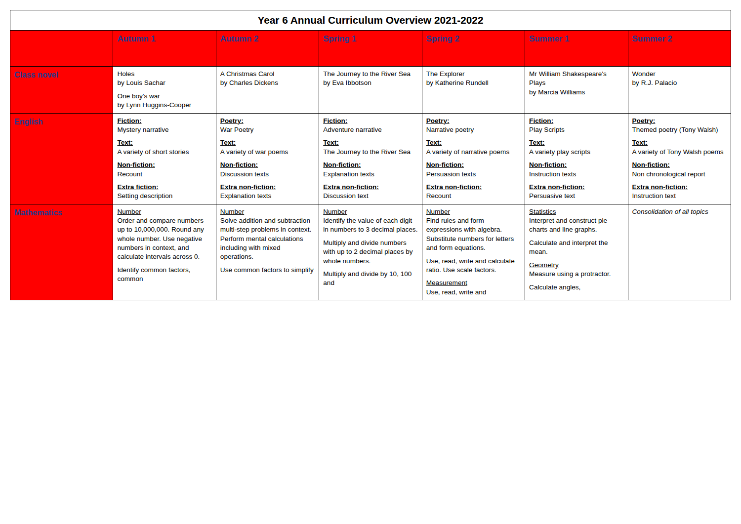Year 6 Annual Curriculum Overview 2021-2022
| | Autumn 1 | Autumn 2 | Spring 1 | Spring 2 | Summer 1 | Summer 2 |
| --- | --- | --- | --- | --- | --- | --- |
| Class novel | Holes by Louis Sachar One boy's war by Lynn Huggins-Cooper | A Christmas Carol by Charles Dickens | The Journey to the River Sea by Eva Ibbotson | The Explorer by Katherine Rundell | Mr William Shakespeare's Plays by Marcia Williams | Wonder by R.J. Palacio |
| English | Fiction: Mystery narrative Text: A variety of short stories Non-fiction: Recount Extra fiction: Setting description | Poetry: War Poetry Text: A variety of war poems Non-fiction: Discussion texts Extra non-fiction: Explanation texts | Fiction: Adventure narrative Text: The Journey to the River Sea Non-fiction: Explanation texts Extra non-fiction: Discussion text | Poetry: Narrative poetry Text: A variety of narrative poems Non-fiction: Persuasion texts Extra non-fiction: Recount | Fiction: Play Scripts Text: A variety play scripts Non-fiction: Instruction texts Extra non-fiction: Persuasive text | Poetry: Themed poetry (Tony Walsh) Text: A variety of Tony Walsh poems Non-fiction: Non chronological report Extra non-fiction: Instruction text |
| Mathematics | Number Order and compare numbers up to 10,000,000. Round any whole number. Use negative numbers in context, and calculate intervals across 0. Identify common factors, common | Number Solve addition and subtraction multi-step problems in context. Perform mental calculations including with mixed operations. Use common factors to simplify | Number Identify the value of each digit in numbers to 3 decimal places. Multiply and divide numbers with up to 2 decimal places by whole numbers. Multiply and divide by 10, 100 and | Number Find rules and form expressions with algebra. Substitute numbers for letters and form equations. Use, read, write and calculate ratio. Use scale factors. Measurement Use, read, write and | Statistics Interpret and construct pie charts and line graphs. Calculate and interpret the mean. Geometry Measure using a protractor. Calculate angles, | Consolidation of all topics |